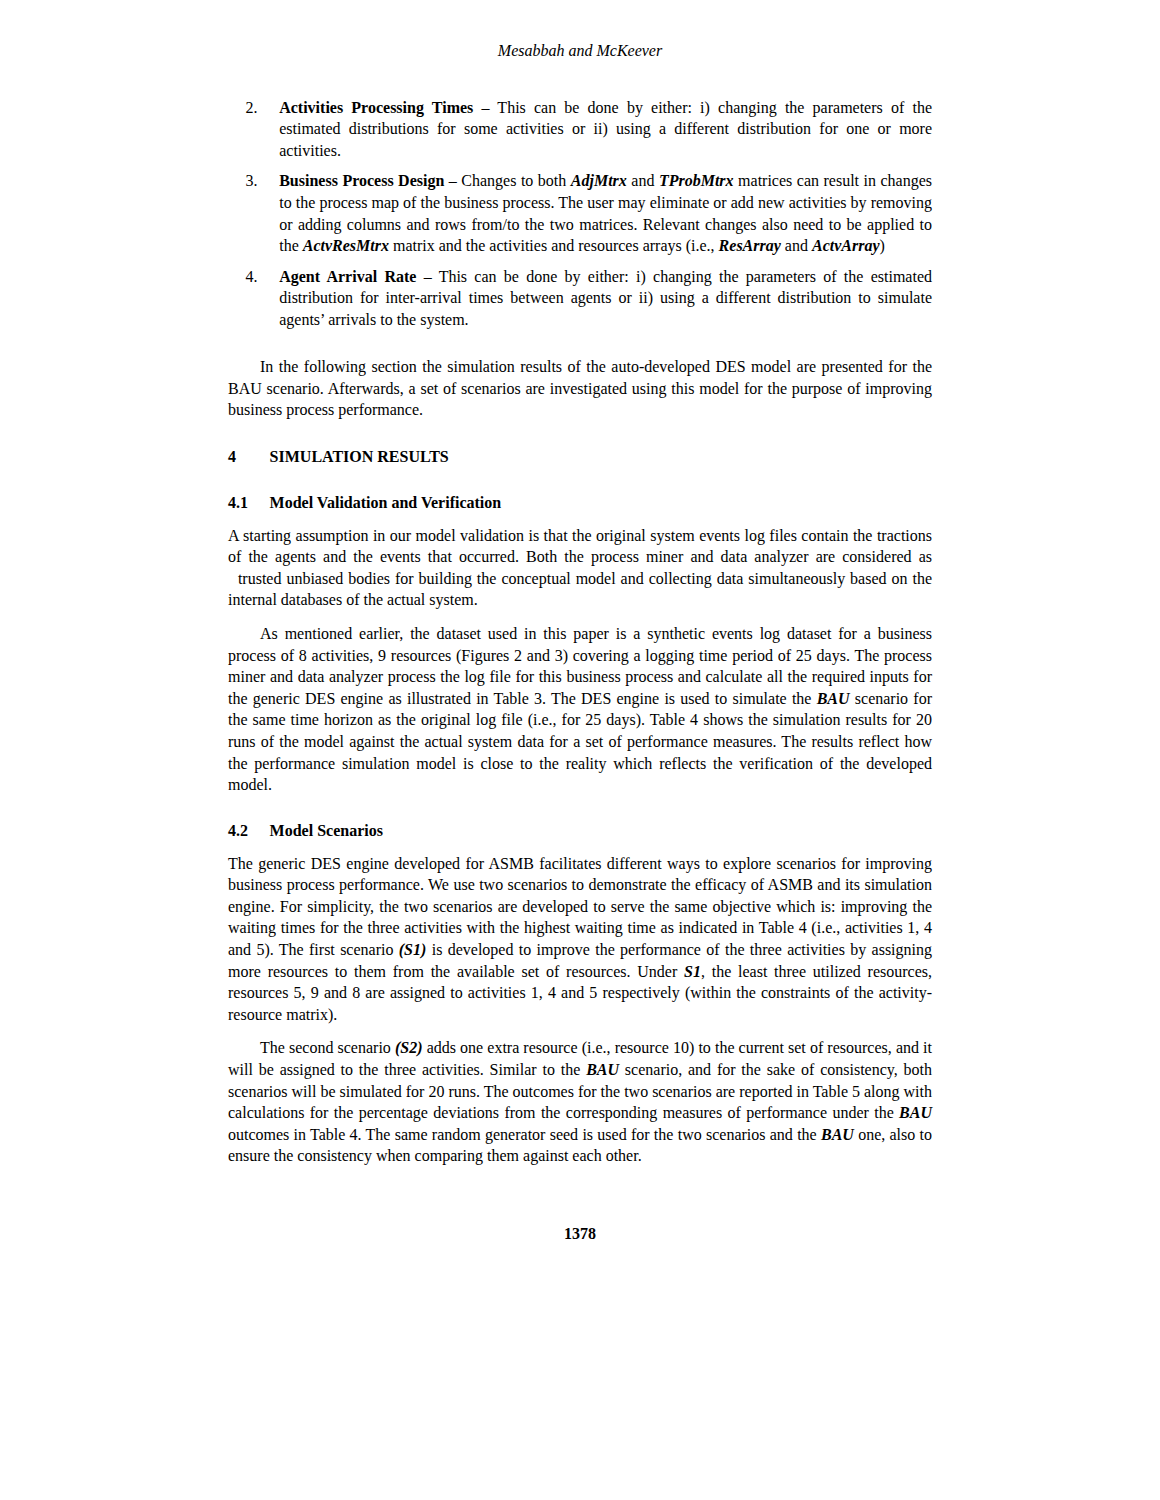Mesabbah and McKeever
2. Activities Processing Times – This can be done by either: i) changing the parameters of the estimated distributions for some activities or ii) using a different distribution for one or more activities.
3. Business Process Design – Changes to both AdjMtrx and TProbMtrx matrices can result in changes to the process map of the business process. The user may eliminate or add new activities by removing or adding columns and rows from/to the two matrices. Relevant changes also need to be applied to the ActvResMtrx matrix and the activities and resources arrays (i.e., ResArray and ActvArray)
4. Agent Arrival Rate – This can be done by either: i) changing the parameters of the estimated distribution for inter-arrival times between agents or ii) using a different distribution to simulate agents’ arrivals to the system.
In the following section the simulation results of the auto-developed DES model are presented for the BAU scenario. Afterwards, a set of scenarios are investigated using this model for the purpose of improving business process performance.
4 SIMULATION RESULTS
4.1 Model Validation and Verification
A starting assumption in our model validation is that the original system events log files contain the tractions of the agents and the events that occurred. Both the process miner and data analyzer are considered as trusted unbiased bodies for building the conceptual model and collecting data simultaneously based on the internal databases of the actual system.
As mentioned earlier, the dataset used in this paper is a synthetic events log dataset for a business process of 8 activities, 9 resources (Figures 2 and 3) covering a logging time period of 25 days. The process miner and data analyzer process the log file for this business process and calculate all the required inputs for the generic DES engine as illustrated in Table 3. The DES engine is used to simulate the BAU scenario for the same time horizon as the original log file (i.e., for 25 days). Table 4 shows the simulation results for 20 runs of the model against the actual system data for a set of performance measures. The results reflect how the performance simulation model is close to the reality which reflects the verification of the developed model.
4.2 Model Scenarios
The generic DES engine developed for ASMB facilitates different ways to explore scenarios for improving business process performance. We use two scenarios to demonstrate the efficacy of ASMB and its simulation engine. For simplicity, the two scenarios are developed to serve the same objective which is: improving the waiting times for the three activities with the highest waiting time as indicated in Table 4 (i.e., activities 1, 4 and 5). The first scenario (S1) is developed to improve the performance of the three activities by assigning more resources to them from the available set of resources. Under S1, the least three utilized resources, resources 5, 9 and 8 are assigned to activities 1, 4 and 5 respectively (within the constraints of the activity-resource matrix).
The second scenario (S2) adds one extra resource (i.e., resource 10) to the current set of resources, and it will be assigned to the three activities. Similar to the BAU scenario, and for the sake of consistency, both scenarios will be simulated for 20 runs. The outcomes for the two scenarios are reported in Table 5 along with calculations for the percentage deviations from the corresponding measures of performance under the BAU outcomes in Table 4. The same random generator seed is used for the two scenarios and the BAU one, also to ensure the consistency when comparing them against each other.
1378